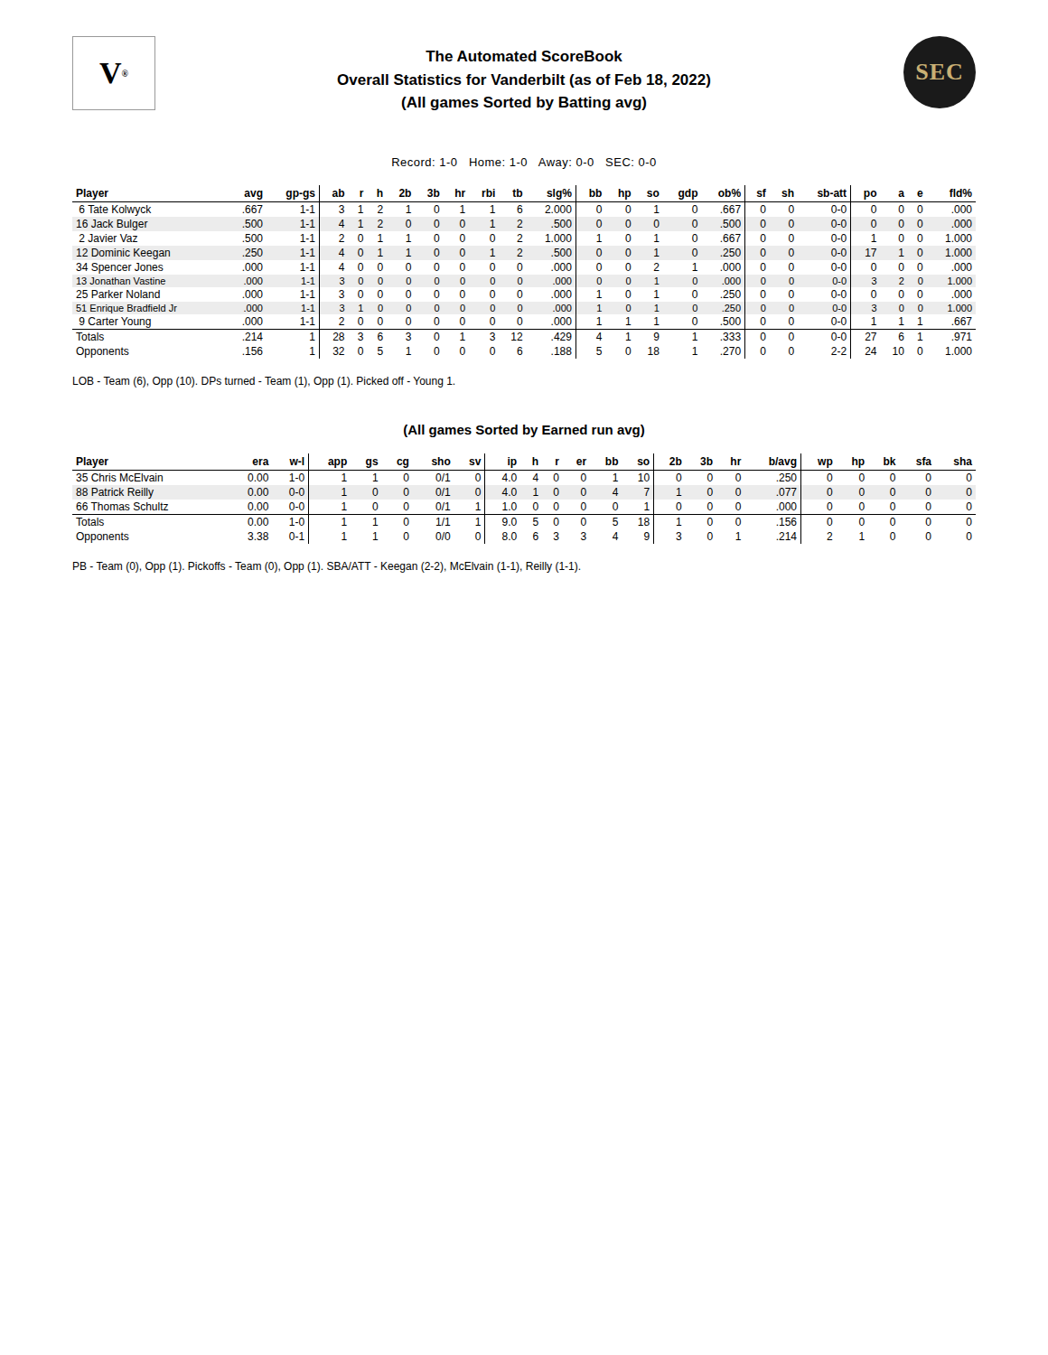V®
SEC
The Automated ScoreBook Overall Statistics for Vanderbilt (as of Feb 18, 2022) (All games Sorted by Batting avg)
Record: 1-0 Home: 1-0 Away: 0-0 SEC: 0-0
| Player | avg | gp-gs | ab | r | h | 2b | 3b | hr | rbi | tb | slg% | bb | hp | so | gdp | ob% | sf | sh | sb-att | po | a | e | fld% |
| --- | --- | --- | --- | --- | --- | --- | --- | --- | --- | --- | --- | --- | --- | --- | --- | --- | --- | --- | --- | --- | --- | --- | --- |
| 6 Tate Kolwyck | .667 | 1-1 | 3 | 1 | 2 | 1 | 0 | 1 | 1 | 6 | 2.000 | 0 | 0 | 1 | 0 | .667 | 0 | 0 | 0-0 | 0 | 0 | 0 | .000 |
| 16 Jack Bulger | .500 | 1-1 | 4 | 1 | 2 | 0 | 0 | 0 | 1 | 2 | .500 | 0 | 0 | 0 | 0 | .500 | 0 | 0 | 0-0 | 0 | 0 | 0 | .000 |
| 2 Javier Vaz | .500 | 1-1 | 2 | 0 | 1 | 1 | 0 | 0 | 0 | 2 | 1.000 | 1 | 0 | 1 | 0 | .667 | 0 | 0 | 0-0 | 1 | 0 | 0 | 1.000 |
| 12 Dominic Keegan | .250 | 1-1 | 4 | 0 | 1 | 1 | 0 | 0 | 1 | 2 | .500 | 0 | 0 | 1 | 0 | .250 | 0 | 0 | 0-0 | 17 | 1 | 0 | 1.000 |
| 34 Spencer Jones | .000 | 1-1 | 4 | 0 | 0 | 0 | 0 | 0 | 0 | 0 | .000 | 0 | 0 | 2 | 1 | .000 | 0 | 0 | 0-0 | 0 | 0 | 0 | .000 |
| 13 Jonathan Vastine | .000 | 1-1 | 3 | 0 | 0 | 0 | 0 | 0 | 0 | 0 | .000 | 0 | 0 | 1 | 0 | .000 | 0 | 0 | 0-0 | 3 | 2 | 0 | 1.000 |
| 25 Parker Noland | .000 | 1-1 | 3 | 0 | 0 | 0 | 0 | 0 | 0 | 0 | .000 | 1 | 0 | 1 | 0 | .250 | 0 | 0 | 0-0 | 0 | 0 | 0 | .000 |
| 51 Enrique Bradfield Jr | .000 | 1-1 | 3 | 1 | 0 | 0 | 0 | 0 | 0 | 0 | .000 | 1 | 0 | 1 | 0 | .250 | 0 | 0 | 0-0 | 3 | 0 | 0 | 1.000 |
| 9 Carter Young | .000 | 1-1 | 2 | 0 | 0 | 0 | 0 | 0 | 0 | 0 | .000 | 1 | 1 | 1 | 0 | .500 | 0 | 0 | 0-0 | 1 | 1 | 1 | .667 |
| Totals | .214 | 1 | 28 | 3 | 6 | 3 | 0 | 1 | 3 | 12 | .429 | 4 | 1 | 9 | 1 | .333 | 0 | 0 | 0-0 | 27 | 6 | 1 | .971 |
| Opponents | .156 | 1 | 32 | 0 | 5 | 1 | 0 | 0 | 0 | 6 | .188 | 5 | 0 | 18 | 1 | .270 | 0 | 0 | 2-2 | 24 | 10 | 0 | 1.000 |
LOB - Team (6), Opp (10). DPs turned - Team (1), Opp (1). Picked off - Young 1.
(All games Sorted by Earned run avg)
| Player | era | w-l | app | gs | cg | sho | sv | ip | h | r | er | bb | so | 2b | 3b | hr | b/avg | wp | hp | bk | sfa | sha |
| --- | --- | --- | --- | --- | --- | --- | --- | --- | --- | --- | --- | --- | --- | --- | --- | --- | --- | --- | --- | --- | --- | --- |
| 35 Chris McElvain | 0.00 | 1-0 | 1 | 1 | 0 | 0/1 | 0 | 4.0 | 4 | 0 | 0 | 1 | 10 | 0 | 0 | 0 | .250 | 0 | 0 | 0 | 0 | 0 |
| 88 Patrick Reilly | 0.00 | 0-0 | 1 | 0 | 0 | 0/1 | 0 | 4.0 | 1 | 0 | 0 | 4 | 7 | 1 | 0 | 0 | .077 | 0 | 0 | 0 | 0 | 0 |
| 66 Thomas Schultz | 0.00 | 0-0 | 1 | 0 | 0 | 0/1 | 1 | 1.0 | 0 | 0 | 0 | 0 | 1 | 0 | 0 | 0 | .000 | 0 | 0 | 0 | 0 | 0 |
| Totals | 0.00 | 1-0 | 1 | 1 | 0 | 1/1 | 1 | 9.0 | 5 | 0 | 0 | 5 | 18 | 1 | 0 | 0 | .156 | 0 | 0 | 0 | 0 | 0 |
| Opponents | 3.38 | 0-1 | 1 | 1 | 0 | 0/0 | 0 | 8.0 | 6 | 3 | 3 | 4 | 9 | 3 | 0 | 1 | .214 | 2 | 1 | 0 | 0 | 0 |
PB - Team (0), Opp (1). Pickoffs - Team (0), Opp (1). SBA/ATT - Keegan (2-2), McElvain (1-1), Reilly (1-1).